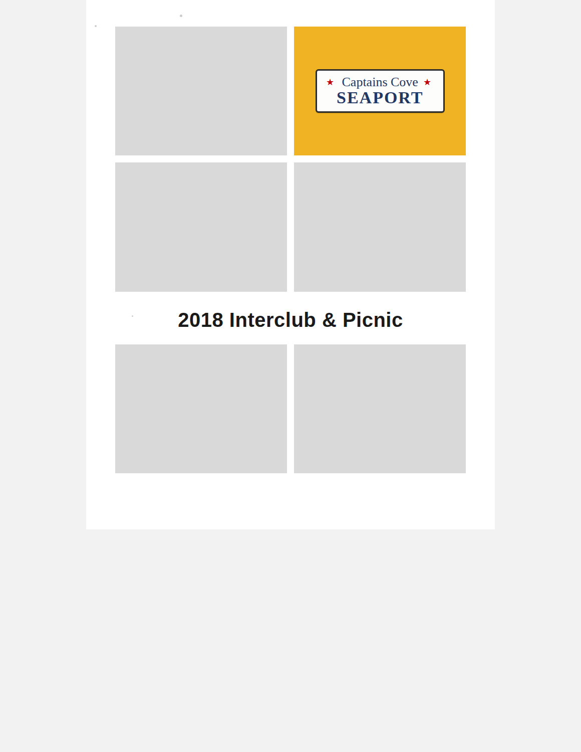★ Captains Cove ★
SEAPORT
2018 Interclub & Picnic